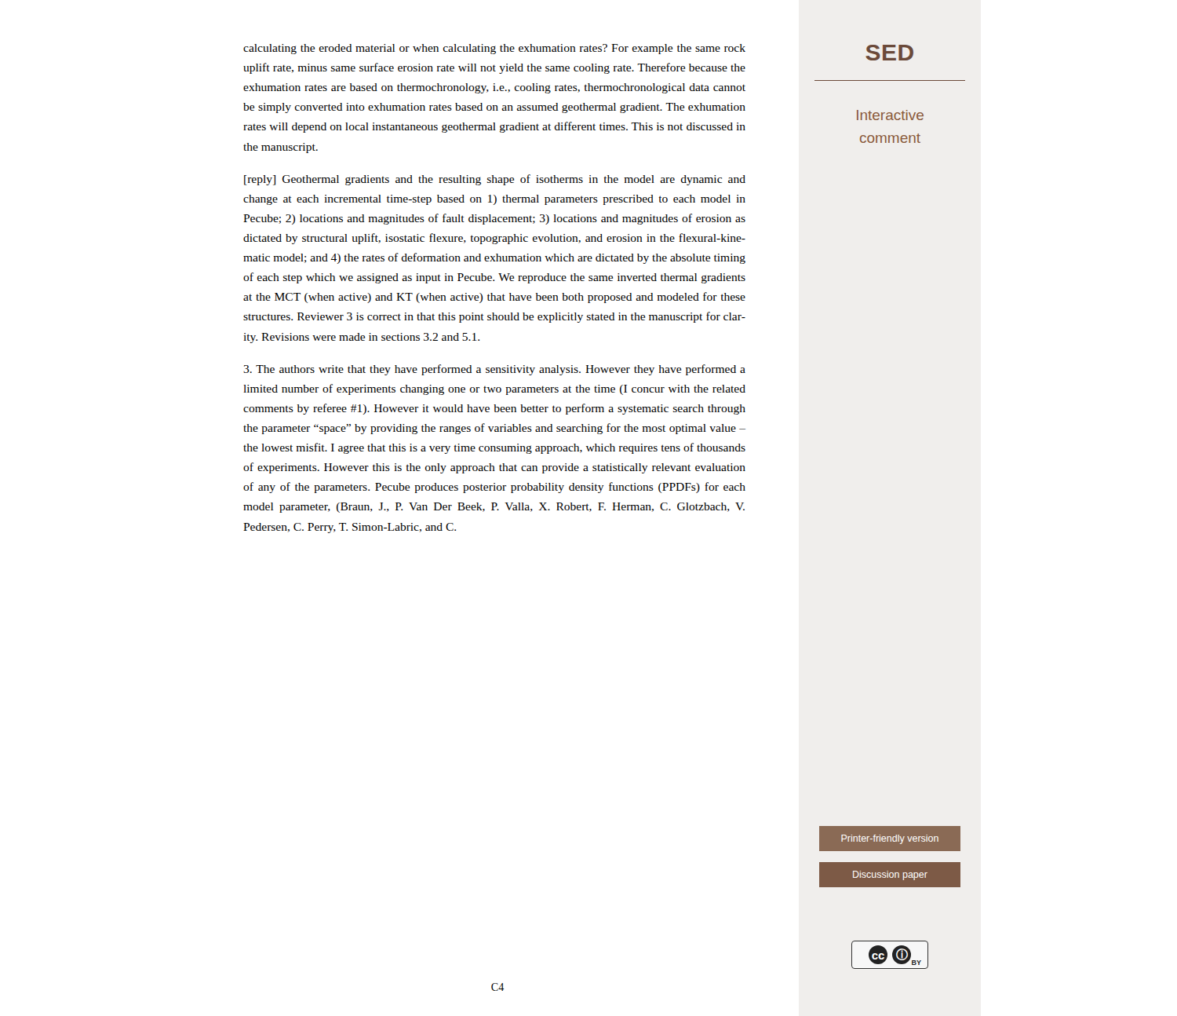calculating the eroded material or when calculating the exhumation rates? For example the same rock uplift rate, minus same surface erosion rate will not yield the same cooling rate. Therefore because the exhumation rates are based on thermochronology, i.e., cooling rates, thermochronological data cannot be simply converted into exhumation rates based on an assumed geothermal gradient. The exhumation rates will depend on local instantaneous geothermal gradient at different times. This is not discussed in the manuscript.
[reply] Geothermal gradients and the resulting shape of isotherms in the model are dynamic and change at each incremental time-step based on 1) thermal parameters prescribed to each model in Pecube; 2) locations and magnitudes of fault displacement; 3) locations and magnitudes of erosion as dictated by structural uplift, isostatic flexure, topographic evolution, and erosion in the flexural-kinematic model; and 4) the rates of deformation and exhumation which are dictated by the absolute timing of each step which we assigned as input in Pecube. We reproduce the same inverted thermal gradients at the MCT (when active) and KT (when active) that have been both proposed and modeled for these structures. Reviewer 3 is correct in that this point should be explicitly stated in the manuscript for clarity. Revisions were made in sections 3.2 and 5.1.
3. The authors write that they have performed a sensitivity analysis. However they have performed a limited number of experiments changing one or two parameters at the time (I concur with the related comments by referee #1). However it would have been better to perform a systematic search through the parameter “space” by providing the ranges of variables and searching for the most optimal value – the lowest misfit. I agree that this is a very time consuming approach, which requires tens of thousands of experiments. However this is the only approach that can provide a statistically relevant evaluation of any of the parameters. Pecube produces posterior probability density functions (PPDFs) for each model parameter, (Braun, J., P. Van Der Beek, P. Valla, X. Robert, F. Herman, C. Glotzbach, V. Pedersen, C. Perry, T. Simon-Labric, and C.
C4
SED
Interactive
comment
Printer-friendly version Discussion paper
cc
ⓘ
BY